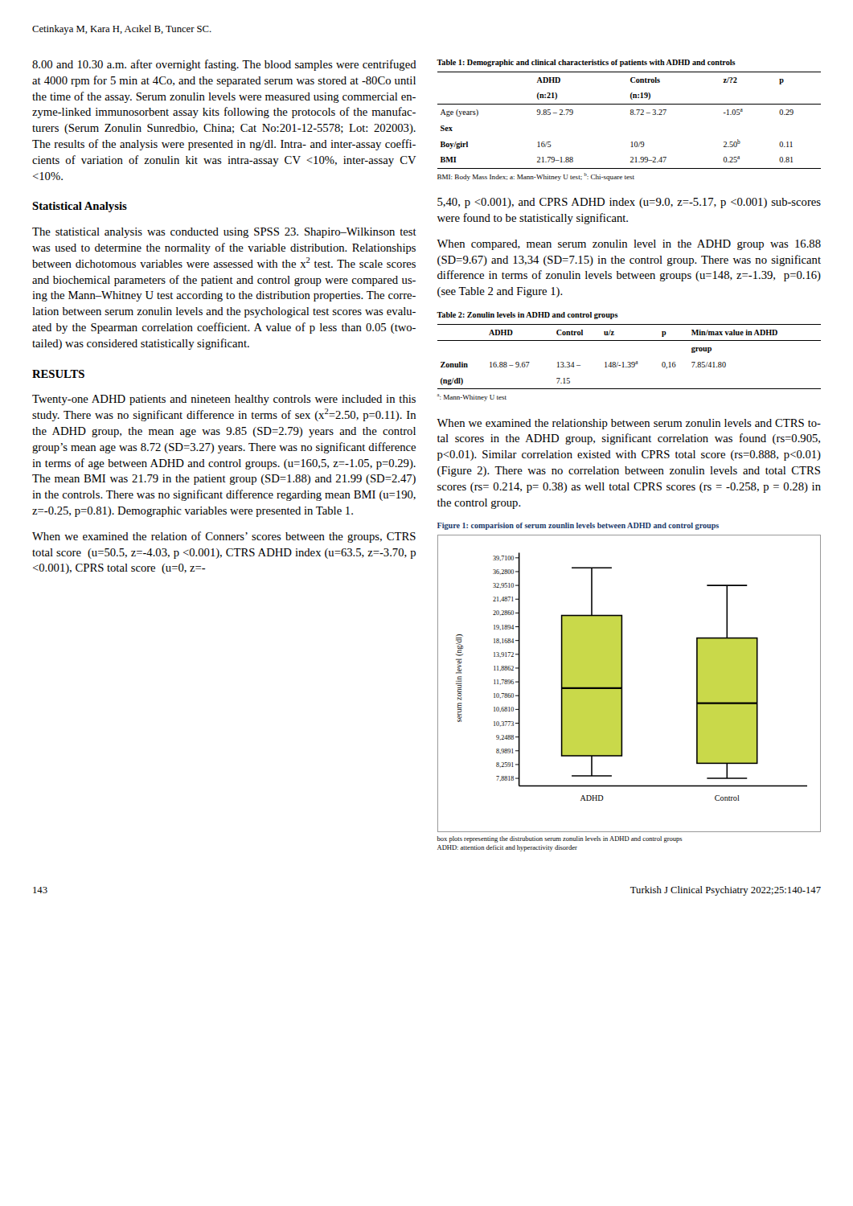Cetinkaya M, Kara H, Acıkel B, Tuncer SC.
8.00 and 10.30 a.m. after overnight fasting. The blood samples were centrifuged at 4000 rpm for 5 min at 4Co, and the separated serum was stored at -80Co until the time of the assay. Serum zonulin levels were measured using commercial enzyme-linked immunosorbent assay kits following the protocols of the manufacturers (Serum Zonulin Sunredbio, China; Cat No:201-12-5578; Lot: 202003). The results of the analysis were presented in ng/dl. Intra- and inter-assay coefficients of variation of zonulin kit was intra-assay CV <10%, inter-assay CV <10%.
Statistical Analysis
The statistical analysis was conducted using SPSS 23. Shapiro–Wilkinson test was used to determine the normality of the variable distribution. Relationships between dichotomous variables were assessed with the x2 test. The scale scores and biochemical parameters of the patient and control group were compared using the Mann–Whitney U test according to the distribution properties. The correlation between serum zonulin levels and the psychological test scores was evaluated by the Spearman correlation coefficient. A value of p less than 0.05 (two-tailed) was considered statistically significant.
RESULTS
Twenty-one ADHD patients and nineteen healthy controls were included in this study. There was no significant difference in terms of sex (x2=2.50, p=0.11). In the ADHD group, the mean age was 9.85 (SD=2.79) years and the control group’s mean age was 8.72 (SD=3.27) years. There was no significant difference in terms of age between ADHD and control groups. (u=160,5, z=-1.05, p=0.29). The mean BMI was 21.79 in the patient group (SD=1.88) and 21.99 (SD=2.47) in the controls. There was no significant difference regarding mean BMI (u=190, z=-0.25, p=0.81). Demographic variables were presented in Table 1.
When we examined the relation of Conners’ scores between the groups, CTRS total score (u=50.5, z=-4.03, p <0.001), CTRS ADHD index (u=63.5, z=-3.70, p <0.001), CPRS total score (u=0, z=-
Table 1: Demographic and clinical characteristics of patients with ADHD and controls
| | ADHD | Controls | z/?2 | p |
| --- | --- | --- | --- | --- |
| | (n:21) | (n:19) | | |
| Age (years) | 9.85 – 2.79 | 8.72 – 3.27 | -1.05 a | 0.29 |
| Sex | | | | |
| Boy/girl | 16/5 | 10/9 | 2.50 b | 0.11 |
| BMI | 21.79–1.88 | 21.99–2.47 | 0.25 a | 0.81 |
BMI: Body Mass Index; a: Mann-Whitney U test; b: Chi-square test
5,40, p <0.001), and CPRS ADHD index (u=9.0, z=-5.17, p <0.001) sub-scores were found to be statistically significant.
When compared, mean serum zonulin level in the ADHD group was 16.88 (SD=9.67) and 13,34 (SD=7.15) in the control group. There was no significant difference in terms of zonulin levels between groups (u=148, z=-1.39, p=0.16) (see Table 2 and Figure 1).
Table 2: Zonulin levels in ADHD and control groups
| | ADHD | Control | u/z | p | Min/max value in ADHD |
| --- | --- | --- | --- | --- | --- |
| | | | | | group |
| Zonulin | 16.88 – 9.67 | 13.34 – | 148/-1.39 a | 0,16 | 7.85/41.80 |
| (ng/dl) | | 7.15 | | | |
a: Mann-Whitney U test
When we examined the relationship between serum zonulin levels and CTRS total scores in the ADHD group, significant correlation was found (rs=0.905, p<0.01). Similar correlation existed with CPRS total score (rs=0.888, p<0.01) (Figure 2). There was no correlation between zonulin levels and total CTRS scores (rs= 0.214, p= 0.38) as well total CPRS scores (rs = -0.258, p = 0.28) in the control group.
Figure 1: comparision of serum zounlin levels between ADHD and control groups
serum zonulin level (ng/dl) 39,7100 36,2800 32,9510 21,4871 20,2860 19,1894 18,1684 13,9172 11,8862 11,7896 10,7860 10,6810 10,3773 9,2488 8,9891 8,2591 7,8818 ADHD Control
box plots representing the distrubution serum zonulin levels in ADHD and control groups
ADHD: attention deficit and hyperactivity disorder
143
Turkish J Clinical Psychiatry 2022;25:140-147